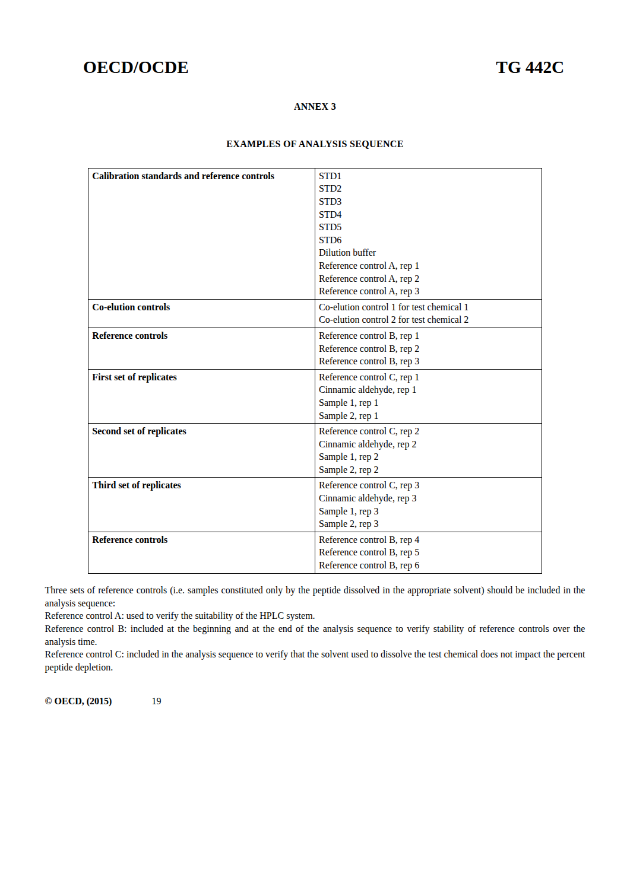OECD/OCDE TG 442C
ANNEX 3
EXAMPLES OF ANALYSIS SEQUENCE
| Calibration standards and reference controls | STD1 STD2 STD3 STD4 STD5 STD6 Dilution buffer Reference control A, rep 1 Reference control A, rep 2 Reference control A, rep 3 |
| Co-elution controls | Co-elution control 1 for test chemical 1 Co-elution control 2 for test chemical 2 |
| Reference controls | Reference control B, rep 1 Reference control B, rep 2 Reference control B, rep 3 |
| First set of replicates | Reference control C, rep 1 Cinnamic aldehyde, rep 1 Sample 1, rep 1 Sample 2, rep 1 |
| Second set of replicates | Reference control C, rep 2 Cinnamic aldehyde, rep 2 Sample 1, rep 2 Sample 2, rep 2 |
| Third set of replicates | Reference control C, rep 3 Cinnamic aldehyde, rep 3 Sample 1, rep 3 Sample 2, rep 3 |
| Reference controls | Reference control B, rep 4 Reference control B, rep 5 Reference control B, rep 6 |
Three sets of reference controls (i.e. samples constituted only by the peptide dissolved in the appropriate solvent) should be included in the analysis sequence:
Reference control A: used to verify the suitability of the HPLC system.
Reference control B: included at the beginning and at the end of the analysis sequence to verify stability of reference controls over the analysis time.
Reference control C: included in the analysis sequence to verify that the solvent used to dissolve the test chemical does not impact the percent peptide depletion.
© OECD, (2015) 19